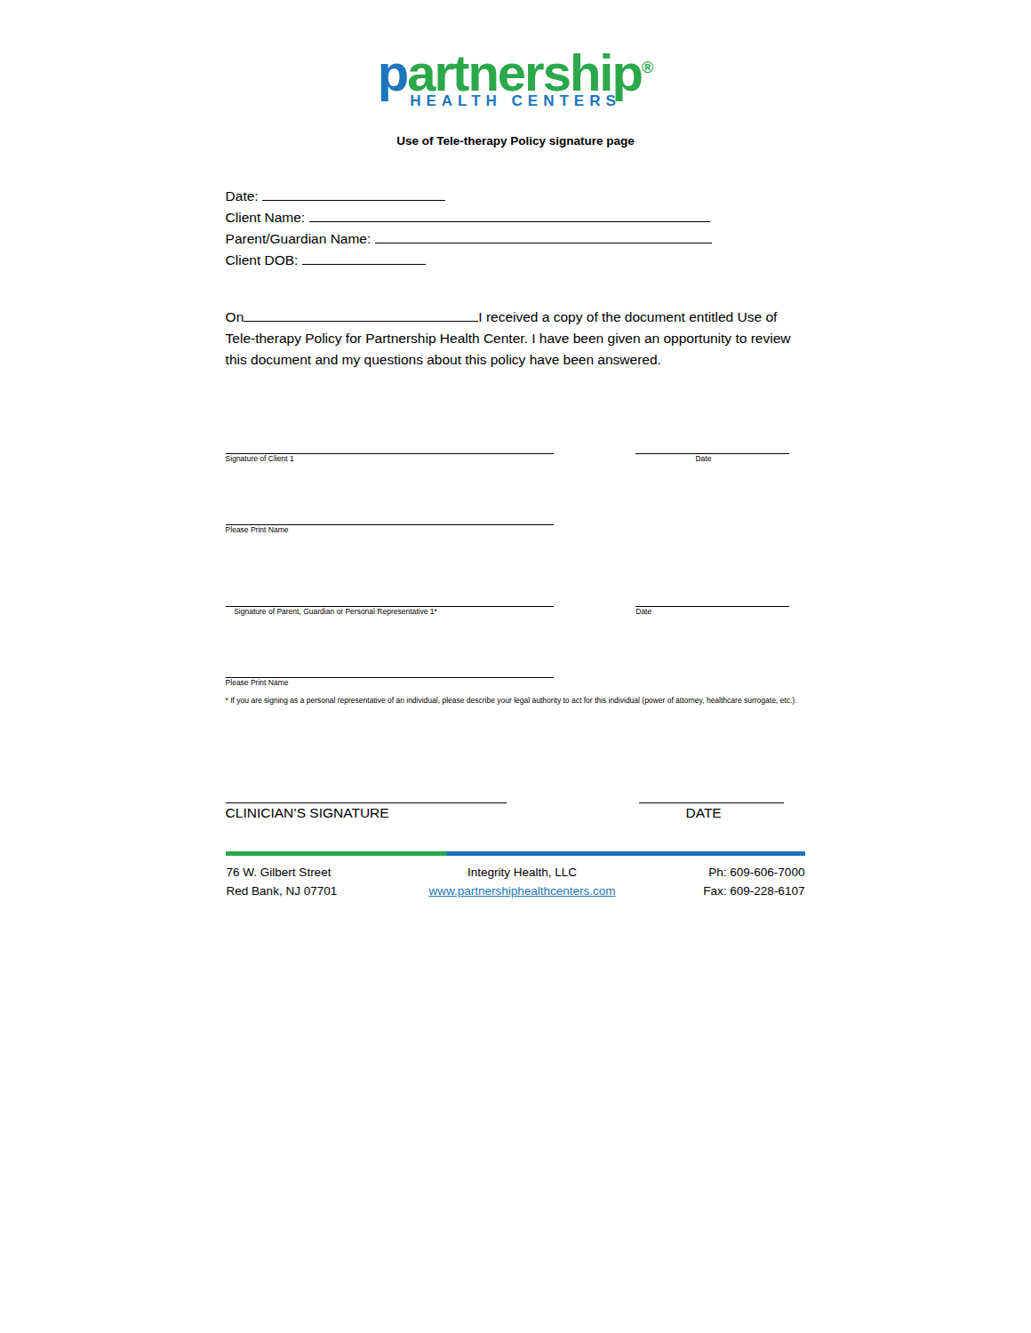partnership®
HEALTH CENTERS
Use of Tele-therapy Policy signature page
Date:
Client Name:
Parent/Guardian Name:
Client DOB:
On I received a copy of the document entitled Use of Tele-therapy Policy for Partnership Health Center. I have been given an opportunity to review this document and my questions about this policy have been answered.
| Signature of Client 1 | | Date |
| Please Print Name | | |
| Signature of Parent, Guardian or Personal Representative 1* | | Date |
| Please Print Name | | |
* If you are signing as a personal representative of an individual, please describe your legal authority to act for this individual (power of attorney, healthcare surrogate, etc.).
| CLINICIAN’S SIGNATURE | | DATE |
| 76 W. Gilbert Street | Integrity Health, LLC | Ph: 609-606-7000 |
| Red Bank, NJ 07701 | www.partnershiphealthcenters.com | Fax: 609-228-6107 |